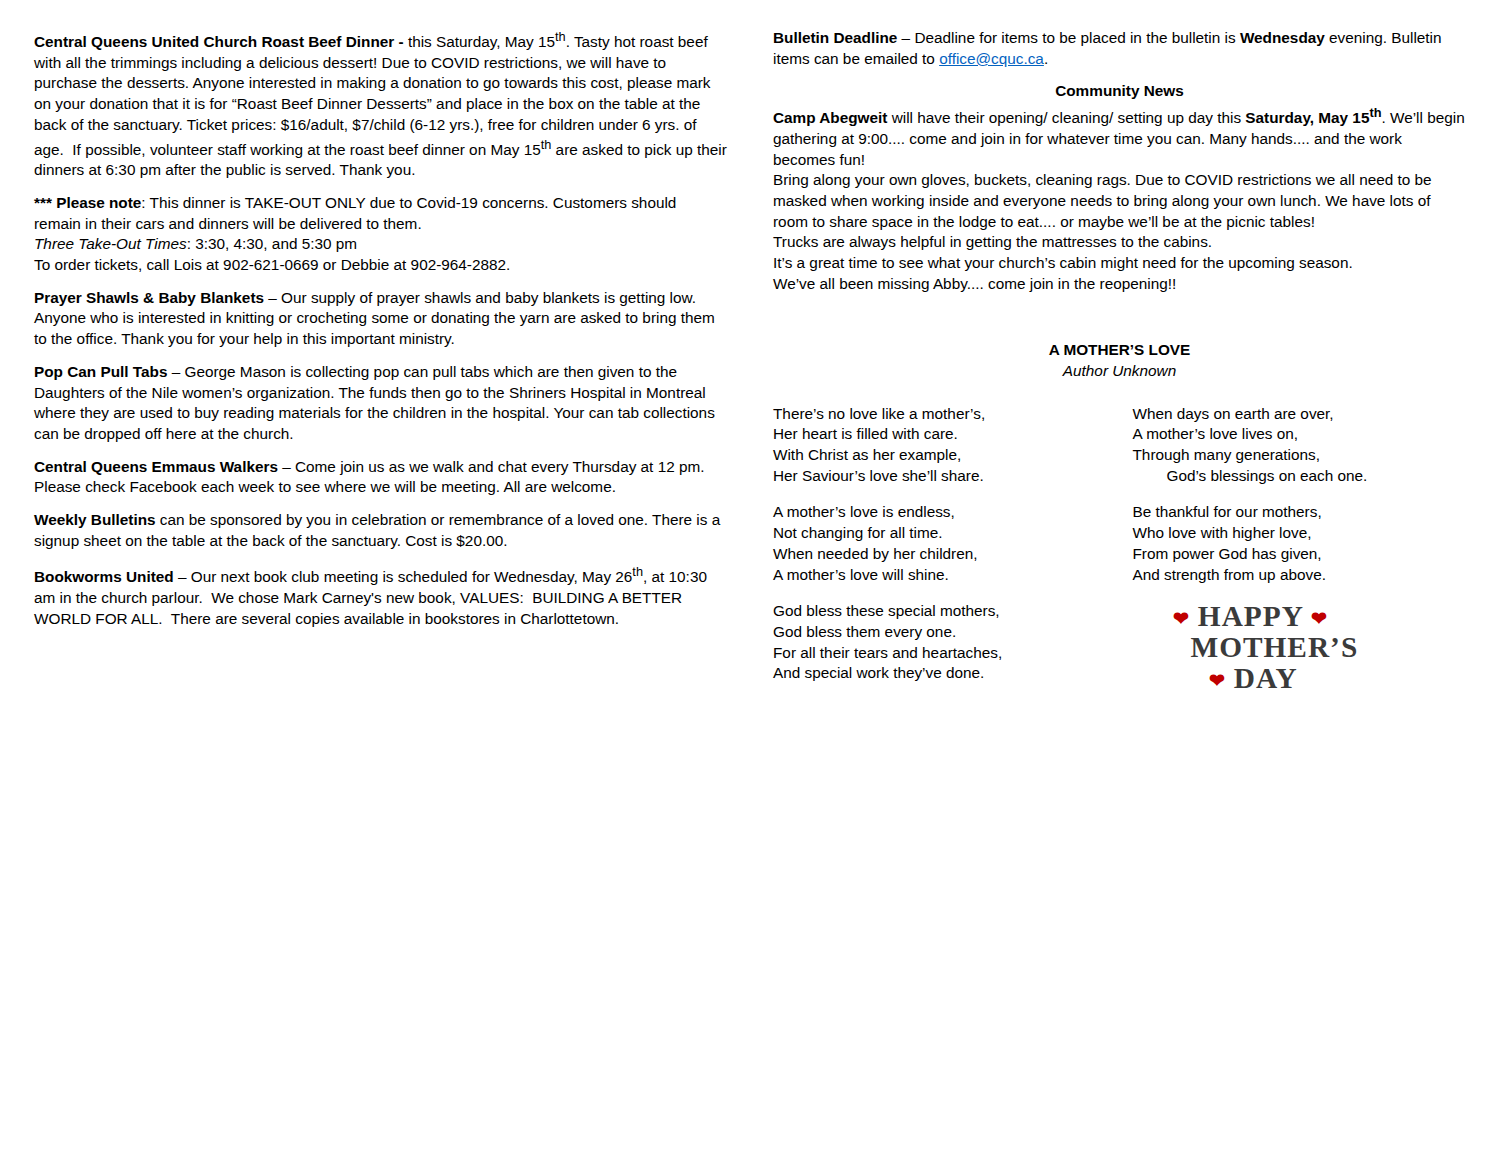Central Queens United Church Roast Beef Dinner - this Saturday, May 15th. Tasty hot roast beef with all the trimmings including a delicious dessert! Due to COVID restrictions, we will have to purchase the desserts. Anyone interested in making a donation to go towards this cost, please mark on your donation that it is for “Roast Beef Dinner Desserts” and place in the box on the table at the back of the sanctuary. Ticket prices: $16/adult, $7/child (6-12 yrs.), free for children under 6 yrs. of age. If possible, volunteer staff working at the roast beef dinner on May 15th are asked to pick up their dinners at 6:30 pm after the public is served. Thank you.
*** Please note: This dinner is TAKE-OUT ONLY due to Covid-19 concerns. Customers should remain in their cars and dinners will be delivered to them.
Three Take-Out Times: 3:30, 4:30, and 5:30 pm
To order tickets, call Lois at 902-621-0669 or Debbie at 902-964-2882.
Prayer Shawls & Baby Blankets – Our supply of prayer shawls and baby blankets is getting low. Anyone who is interested in knitting or crocheting some or donating the yarn are asked to bring them to the office. Thank you for your help in this important ministry.
Pop Can Pull Tabs – George Mason is collecting pop can pull tabs which are then given to the Daughters of the Nile women’s organization. The funds then go to the Shriners Hospital in Montreal where they are used to buy reading materials for the children in the hospital. Your can tab collections can be dropped off here at the church.
Central Queens Emmaus Walkers – Come join us as we walk and chat every Thursday at 12 pm. Please check Facebook each week to see where we will be meeting. All are welcome.
Weekly Bulletins can be sponsored by you in celebration or remembrance of a loved one. There is a signup sheet on the table at the back of the sanctuary. Cost is $20.00.
Bookworms United – Our next book club meeting is scheduled for Wednesday, May 26th, at 10:30 am in the church parlour. We chose Mark Carney's new book, VALUES: BUILDING A BETTER WORLD FOR ALL. There are several copies available in bookstores in Charlottetown.
Bulletin Deadline – Deadline for items to be placed in the bulletin is Wednesday evening. Bulletin items can be emailed to office@cquc.ca.
Community News
Camp Abegweit will have their opening/ cleaning/ setting up day this Saturday, May 15th. We’ll begin gathering at 9:00.... come and join in for whatever time you can. Many hands.... and the work becomes fun!
Bring along your own gloves, buckets, cleaning rags. Due to COVID restrictions we all need to be masked when working inside and everyone needs to bring along your own lunch. We have lots of room to share space in the lodge to eat.... or maybe we’ll be at the picnic tables!
Trucks are always helpful in getting the mattresses to the cabins.
It’s a great time to see what your church’s cabin might need for the upcoming season.
We’ve all been missing Abby.... come join in the reopening!!
A MOTHER’S LOVE
Author Unknown
There’s no love like a mother’s,
Her heart is filled with care.
With Christ as her example,
Her Saviour’s love she’ll share.
A mother’s love is endless,
Not changing for all time.
When needed by her children,
A mother’s love will shine.
God bless these special mothers,
God bless them every one.
For all their tears and heartaches,
And special work they’ve done.
When days on earth are over,
A mother’s love lives on,
Through many generations,
God’s blessings on each one.
Be thankful for our mothers,
Who love with higher love,
From power God has given,
And strength from up above.
❤ HAPPY ❤
MOTHER’S
❤ DAY